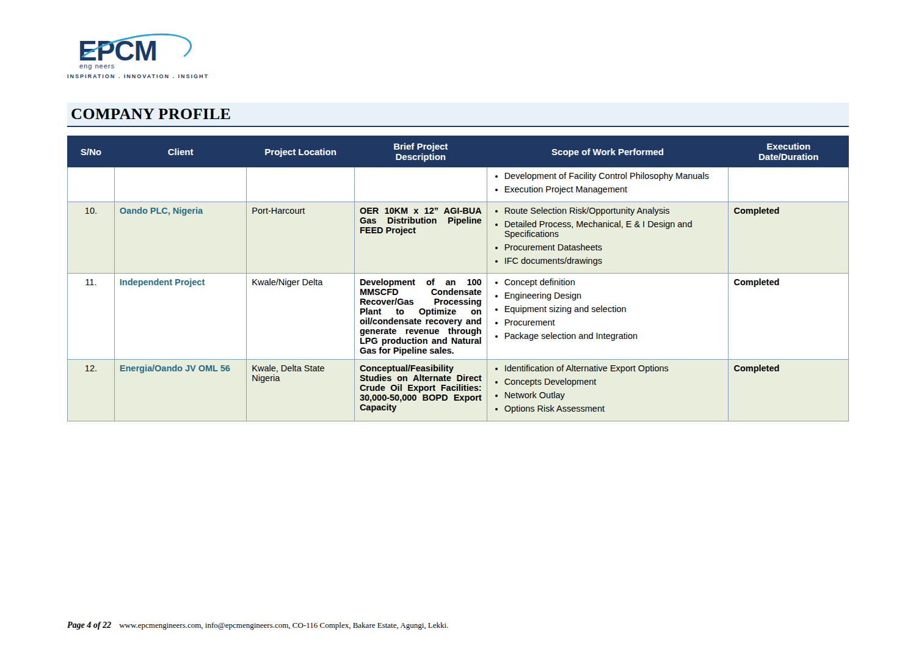EPCM
eng neers
INSPIRATION . INNOVATION . INSIGHT
COMPANY PROFILE
| S/No | Client | Project Location | Brief Project Description | Scope of Work Performed | Execution Date/Duration |
| --- | --- | --- | --- | --- | --- |
| | | | | Development of Facility Control Philosophy Manuals Execution Project Management | |
| 10. | Oando PLC, Nigeria | Port-Harcourt | OER 10KM x 12” AGI-BUA Gas Distribution Pipeline FEED Project | Route Selection Risk/Opportunity Analysis Detailed Process, Mechanical, E & I Design and Specifications Procurement Datasheets IFC documents/drawings | Completed |
| 11. | Independent Project | Kwale/Niger Delta | Development of an 100 MMSCFD Condensate Recover/Gas Processing Plant to Optimize on oil/condensate recovery and generate revenue through LPG production and Natural Gas for Pipeline sales. | Concept definition Engineering Design Equipment sizing and selection Procurement Package selection and Integration | Completed |
| 12. | Energia/Oando JV OML 56 | Kwale, Delta State Nigeria | Conceptual/Feasibility Studies on Alternate Direct Crude Oil Export Facilities: 30,000-50,000 BOPD Export Capacity | Identification of Alternative Export Options Concepts Development Network Outlay Options Risk Assessment | Completed |
Page 4 of 22 www.epcmengineers.com, info@epcmengineers.com, CO-116 Complex, Bakare Estate, Agungi, Lekki.